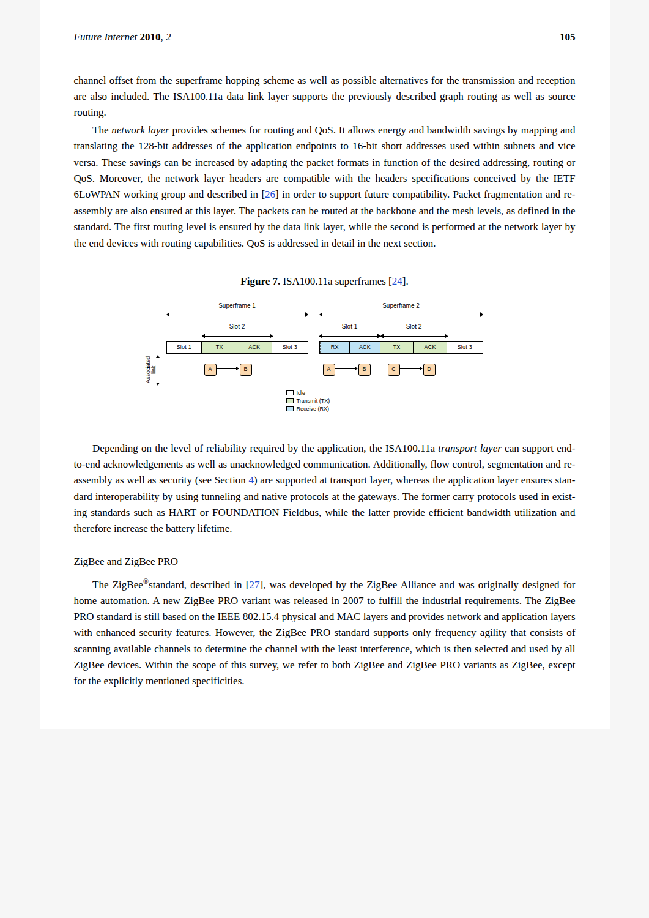Future Internet 2010, 2
105
channel offset from the superframe hopping scheme as well as possible alternatives for the transmission and reception are also included. The ISA100.11a data link layer supports the previously described graph routing as well as source routing.
The network layer provides schemes for routing and QoS. It allows energy and bandwidth savings by mapping and translating the 128-bit addresses of the application endpoints to 16-bit short addresses used within subnets and vice versa. These savings can be increased by adapting the packet formats in function of the desired addressing, routing or QoS. Moreover, the network layer headers are compatible with the headers specifications conceived by the IETF 6LoWPAN working group and described in [26] in order to support future compatibility. Packet fragmentation and reassembly are also ensured at this layer. The packets can be routed at the backbone and the mesh levels, as defined in the standard. The first routing level is ensured by the data link layer, while the second is performed at the network layer by the end devices with routing capabilities. QoS is addressed in detail in the next section.
Figure 7. ISA100.11a superframes [24].
Superframe 1
Superframe 2
Slot 2
Slot 1
Slot 2
Slot 1
TX
ACK
Slot 3
RX
ACK
TX
ACK
Slot 3
Associated
link
A
B
A
B
C
D
Idle
Transmit (TX)
Receive (RX)
Depending on the level of reliability required by the application, the ISA100.11a transport layer can support end-to-end acknowledgements as well as unacknowledged communication. Additionally, flow control, segmentation and reassembly as well as security (see Section 4) are supported at transport layer, whereas the application layer ensures standard interoperability by using tunneling and native protocols at the gateways. The former carry protocols used in existing standards such as HART or FOUNDA­TION Fieldbus, while the latter provide efficient bandwidth utilization and therefore increase the battery lifetime.
ZigBee and ZigBee PRO
The ZigBee®standard, described in [27], was developed by the ZigBee Alliance and was originally designed for home automation. A new ZigBee PRO variant was released in 2007 to fulfill the industrial requirements. The ZigBee PRO standard is still based on the IEEE 802.15.4 physical and MAC layers and provides network and application layers with enhanced security features. However, the ZigBee PRO standard supports only frequency agility that consists of scanning available channels to determine the channel with the least interference, which is then selected and used by all ZigBee devices. Within the scope of this survey, we refer to both ZigBee and ZigBee PRO variants as ZigBee, except for the explic­itly mentioned specificities.